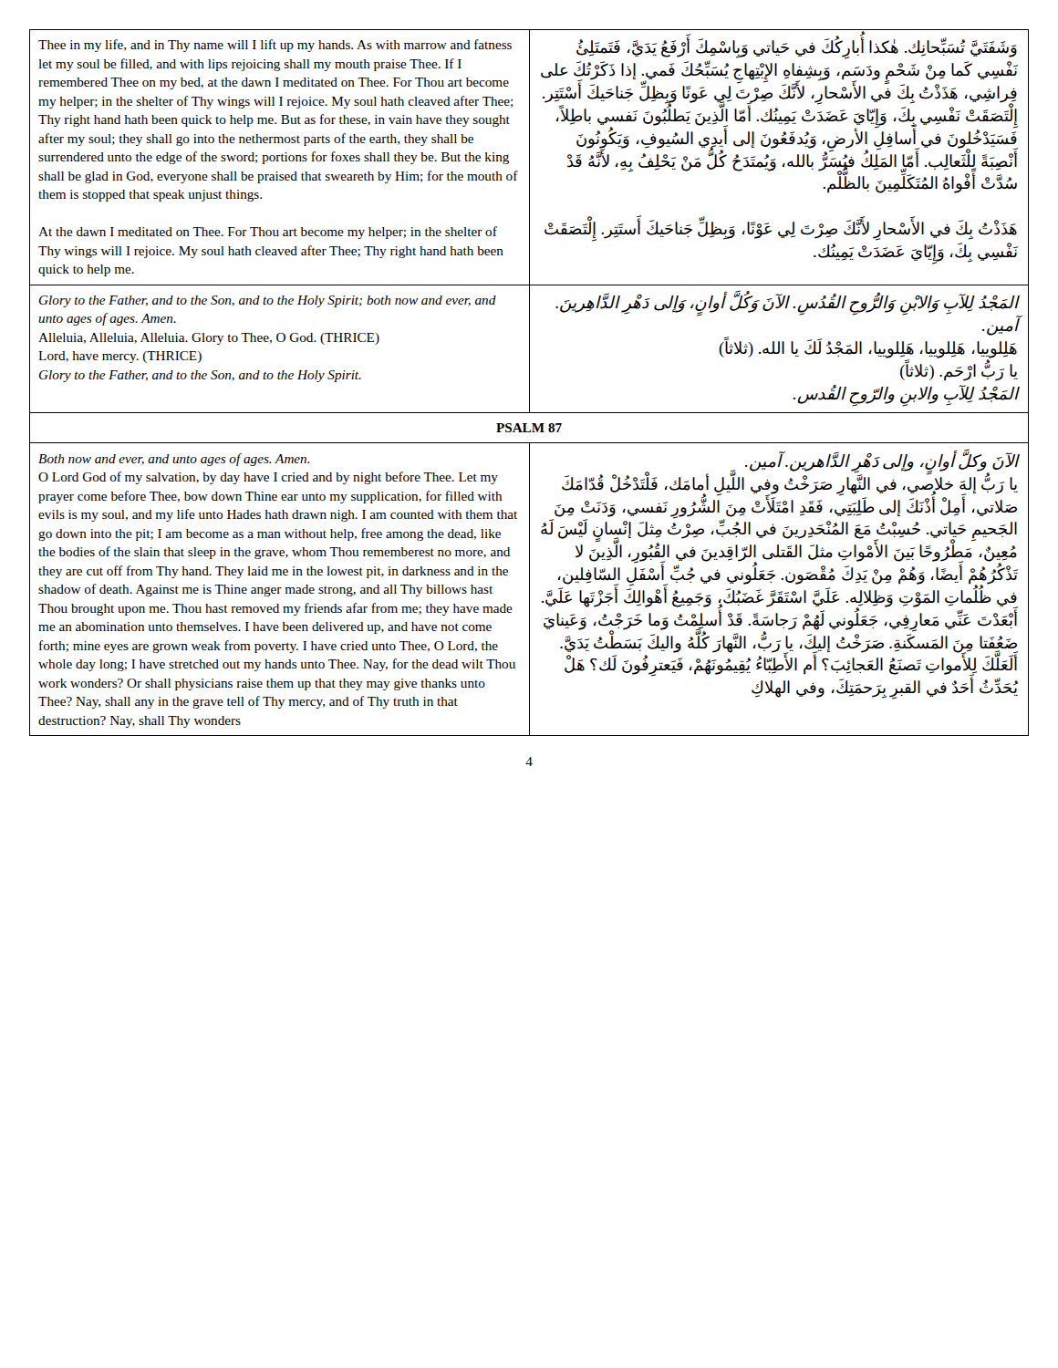| Thee in my life, and in Thy name will I lift up my hands. As with marrow and fatness let my soul be filled, and with lips rejoicing shall my mouth praise Thee. If I remembered Thee on my bed, at the dawn I meditated on Thee. For Thou art become my helper; in the shelter of Thy wings will I rejoice. My soul hath cleaved after Thee; Thy right hand hath been quick to help me. But as for these, in vain have they sought after my soul; they shall go into the nethermost parts of the earth, they shall be surrendered unto the edge of the sword; portions for foxes shall they be. But the king shall be glad in God, everyone shall be praised that sweareth by Him; for the mouth of them is stopped that speak unjust things. At the dawn I meditated on Thee. For Thou art become my helper; in the shelter of Thy wings will I rejoice. My soul hath cleaved after Thee; Thy right hand hath been quick to help me. | وَشَفَتَيَّ تُسَبِّحانِك. هٰكذا أُبارِكُكَ في حَياتي وَبِاسْمِكَ أَرْفَعُ يَدَيَّ، فَتَمتَلِئُ نَفْسِي كَما مِنْ شَحْمٍ ودَسَم، وَبِشِفاهِ الإِبْتِهاجِ يُسَبِّحُكَ فَمي. إذا ذَكَرْتُكَ على فِراشِي، هَذَذْتُ بِكَ في الأَسْحارِ، لأَنَّكَ صِرْتَ لِي عَونًا وَبِظِلِّ جَناحَيكَ أَسْتَتِر. إِلْتَصَقَتْ نَفْسِي بِكَ، وَإِيّايَ عَضَدَتْ يَمِينُك. أَمّا الَّذِينَ يَطلُبُونَ نَفسي باطِلاً، فَسَيَدْخُلونَ في أَسافِلِ الأرضِ، وَيُدفَعُونَ إلى أَيدِي السُيوفِ، وَيَكُونُونَ أَنْصِبَةً لِلْثَعالِب. أَمّا المَلِكُ فيُسَرُّ بالله، وَيُمتَدَحُ كُلُّ مَنْ يَحْلِفُ بِهِ، لأَنَّهُ قَدْ سُدَّتْ أَفْواهُ المُتَكَلِّمِينَ بالظُّلْم. هَذَذْتُ بِكَ في الأَسْحارِ لأَنَّكَ صِرْتَ لِي عَوْنًا، وَبِظِلِّ جَناحَيكَ أَستَتِر. إِلْتَصَقَتْ نَفْسِي بِكَ، وَإِيّايَ عَضَدَتْ يَمِينُك. |
| Glory to the Father, and to the Son, and to the Holy Spirit; both now and ever, and unto ages of ages. Amen. Alleluia, Alleluia, Alleluia. Glory to Thee, O God. (THRICE) Lord, have mercy. (THRICE) Glory to the Father, and to the Son, and to the Holy Spirit. | المَجْدُ لِلآبِ وَالابْنِ وَالرُّوحِ القُدُسِ. الآنَ وَكُلَّ أوانٍ، وَإلى دَهْرِ الدَّاهِرينَ. آمين. هَلِلوييا، هَلِلوييا، هَلِلوييا، المَجْدُ لَكَ يا الله. (ثلاثاً) يا رَبُّ ارْحَم. (ثلاثاً) المَجْدُ لِلآبِ والابنِ والرّوحِ القُدس. |
| PSALM 87 |
| Both now and ever, and unto ages of ages. Amen. O Lord God of my salvation, by day have I cried and by night before Thee. Let my prayer come before Thee, bow down Thine ear unto my supplication, for filled with evils is my soul, and my life unto Hades hath drawn nigh. I am counted with them that go down into the pit; I am become as a man without help, free among the dead, like the bodies of the slain that sleep in the grave, whom Thou rememberest no more, and they are cut off from Thy hand. They laid me in the lowest pit, in darkness and in the shadow of death. Against me is Thine anger made strong, and all Thy billows hast Thou brought upon me. Thou hast removed my friends afar from me; they have made me an abomination unto themselves. I have been delivered up, and have not come forth; mine eyes are grown weak from poverty. I have cried unto Thee, O Lord, the whole day long; I have stretched out my hands unto Thee. Nay, for the dead wilt Thou work wonders? Or shall physicians raise them up that they may give thanks unto Thee? Nay, shall any in the grave tell of Thy mercy, and of Thy truth in that destruction? Nay, shall Thy wonders | الآنَ وكلَّ أوانٍ، وإلى دَهْرِ الدَّاهرين. آمين. يا رَبُّ إلهَ خلاصي، في النَّهارِ صَرَخْتُ وفي اللَّيلِ أمامَك، فَلْتَدْخُلْ قُدّامَكَ صَلاتي، أَمِلْ أُذْنَكَ إلى طَلِبَتِي، فَقَدِ امْتَلَأَتْ مِنَ الشُّرُورِ نَفسي، وَدَنَتْ مِنَ الجَحيمِ حَياتي. حُسِبْتُ مَعَ المُنْحَدِرينَ في الجُبِّ، صِرْتُ مِثلَ إنْسانٍ لَيْسَ لَهُ مُعِينٌ، مَطْرُوحًا بَينَ الأَمْواتِ مثلَ القَتلى الرّاقِدينَ في القُبُورِ، الَّذِينَ لا تَذْكُرُهُمْ أَيضًا، وَهُمْ مِنْ يَدِكَ مُقْصَون. جَعَلُوني في جُبِّ أَسْفَلِ السّافِلين، في ظُلُماتِ المَوْتِ وَظِلالِه. عَلَيَّ اسْتَقَرَّ غَضَبُكَ، وَجَمِيعُ أَهْوالِكَ أَجَزْتَها عَلَيَّ. أَبْعَدْتَ عَنِّي مَعارِفِي، جَعَلُوني لَهُمْ رَجاسَةً. قَدْ أُسلِمْتُ وَما خَرَجْتُ، وَعَينايَ ضَعُفَتا مِنَ المَسكَنةِ. صَرَخْتُ إليكَ، يا رَبُّ، النَّهارَ كُلَّهُ واليكَ بَسَطْتُ يَدَيَّ. أَلَعَلَّكَ لِلأَمواتِ تَصنَعُ العَجائِبَ؟ أَم الأَطِبّاءُ يُقِيمُونَهُمْ، فَيَعترِفُونَ لَك؟ هَلْ يُحَدِّثُ أَحَدٌ في القبرِ بِرَحمَتِكَ، وفي الهلاكِ |
4